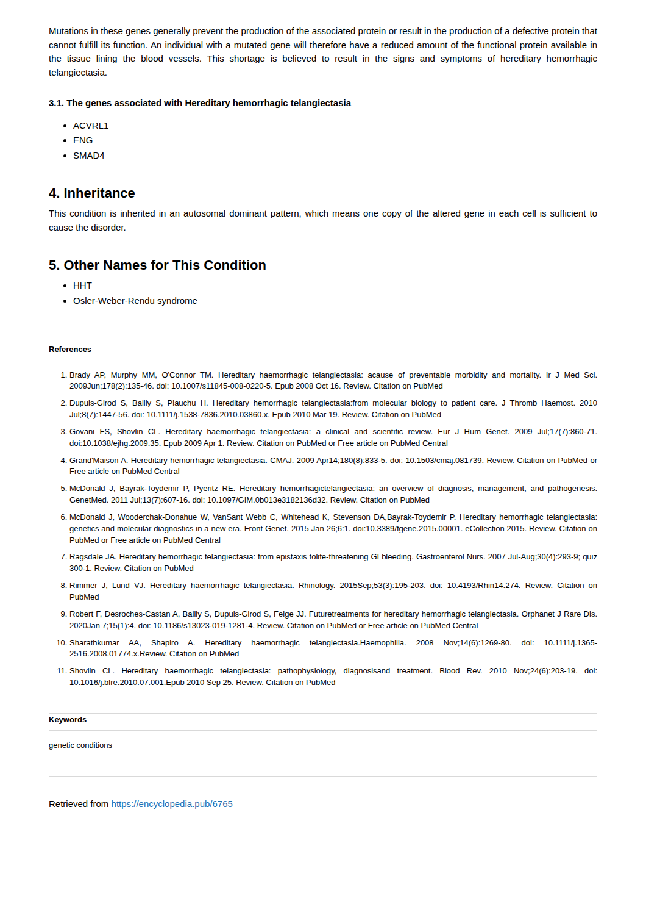Mutations in these genes generally prevent the production of the associated protein or result in the production of a defective protein that cannot fulfill its function. An individual with a mutated gene will therefore have a reduced amount of the functional protein available in the tissue lining the blood vessels. This shortage is believed to result in the signs and symptoms of hereditary hemorrhagic telangiectasia.
3.1. The genes associated with Hereditary hemorrhagic telangiectasia
ACVRL1
ENG
SMAD4
4. Inheritance
This condition is inherited in an autosomal dominant pattern, which means one copy of the altered gene in each cell is sufficient to cause the disorder.
5. Other Names for This Condition
HHT
Osler-Weber-Rendu syndrome
References
Brady AP, Murphy MM, O'Connor TM. Hereditary haemorrhagic telangiectasia: acause of preventable morbidity and mortality. Ir J Med Sci. 2009Jun;178(2):135-46. doi: 10.1007/s11845-008-0220-5. Epub 2008 Oct 16. Review. Citation on PubMed
Dupuis-Girod S, Bailly S, Plauchu H. Hereditary hemorrhagic telangiectasia:from molecular biology to patient care. J Thromb Haemost. 2010 Jul;8(7):1447-56. doi: 10.1111/j.1538-7836.2010.03860.x. Epub 2010 Mar 19. Review. Citation on PubMed
Govani FS, Shovlin CL. Hereditary haemorrhagic telangiectasia: a clinical and scientific review. Eur J Hum Genet. 2009 Jul;17(7):860-71. doi:10.1038/ejhg.2009.35. Epub 2009 Apr 1. Review. Citation on PubMed or Free article on PubMed Central
Grand'Maison A. Hereditary hemorrhagic telangiectasia. CMAJ. 2009 Apr14;180(8):833-5. doi: 10.1503/cmaj.081739. Review. Citation on PubMed or Free article on PubMed Central
McDonald J, Bayrak-Toydemir P, Pyeritz RE. Hereditary hemorrhagictelangiectasia: an overview of diagnosis, management, and pathogenesis. GenetMed. 2011 Jul;13(7):607-16. doi: 10.1097/GIM.0b013e3182136d32. Review. Citation on PubMed
McDonald J, Wooderchak-Donahue W, VanSant Webb C, Whitehead K, Stevenson DA,Bayrak-Toydemir P. Hereditary hemorrhagic telangiectasia: genetics and molecular diagnostics in a new era. Front Genet. 2015 Jan 26;6:1. doi:10.3389/fgene.2015.00001. eCollection 2015. Review. Citation on PubMed or Free article on PubMed Central
Ragsdale JA. Hereditary hemorrhagic telangiectasia: from epistaxis tolife-threatening GI bleeding. Gastroenterol Nurs. 2007 Jul-Aug;30(4):293-9; quiz 300-1. Review. Citation on PubMed
Rimmer J, Lund VJ. Hereditary haemorrhagic telangiectasia. Rhinology. 2015Sep;53(3):195-203. doi: 10.4193/Rhin14.274. Review. Citation on PubMed
Robert F, Desroches-Castan A, Bailly S, Dupuis-Girod S, Feige JJ. Futuretreatments for hereditary hemorrhagic telangiectasia. Orphanet J Rare Dis. 2020Jan 7;15(1):4. doi: 10.1186/s13023-019-1281-4. Review. Citation on PubMed or Free article on PubMed Central
Sharathkumar AA, Shapiro A. Hereditary haemorrhagic telangiectasia.Haemophilia. 2008 Nov;14(6):1269-80. doi: 10.1111/j.1365-2516.2008.01774.x.Review. Citation on PubMed
Shovlin CL. Hereditary haemorrhagic telangiectasia: pathophysiology, diagnosisand treatment. Blood Rev. 2010 Nov;24(6):203-19. doi: 10.1016/j.blre.2010.07.001.Epub 2010 Sep 25. Review. Citation on PubMed
Keywords
genetic conditions
Retrieved from https://encyclopedia.pub/6765